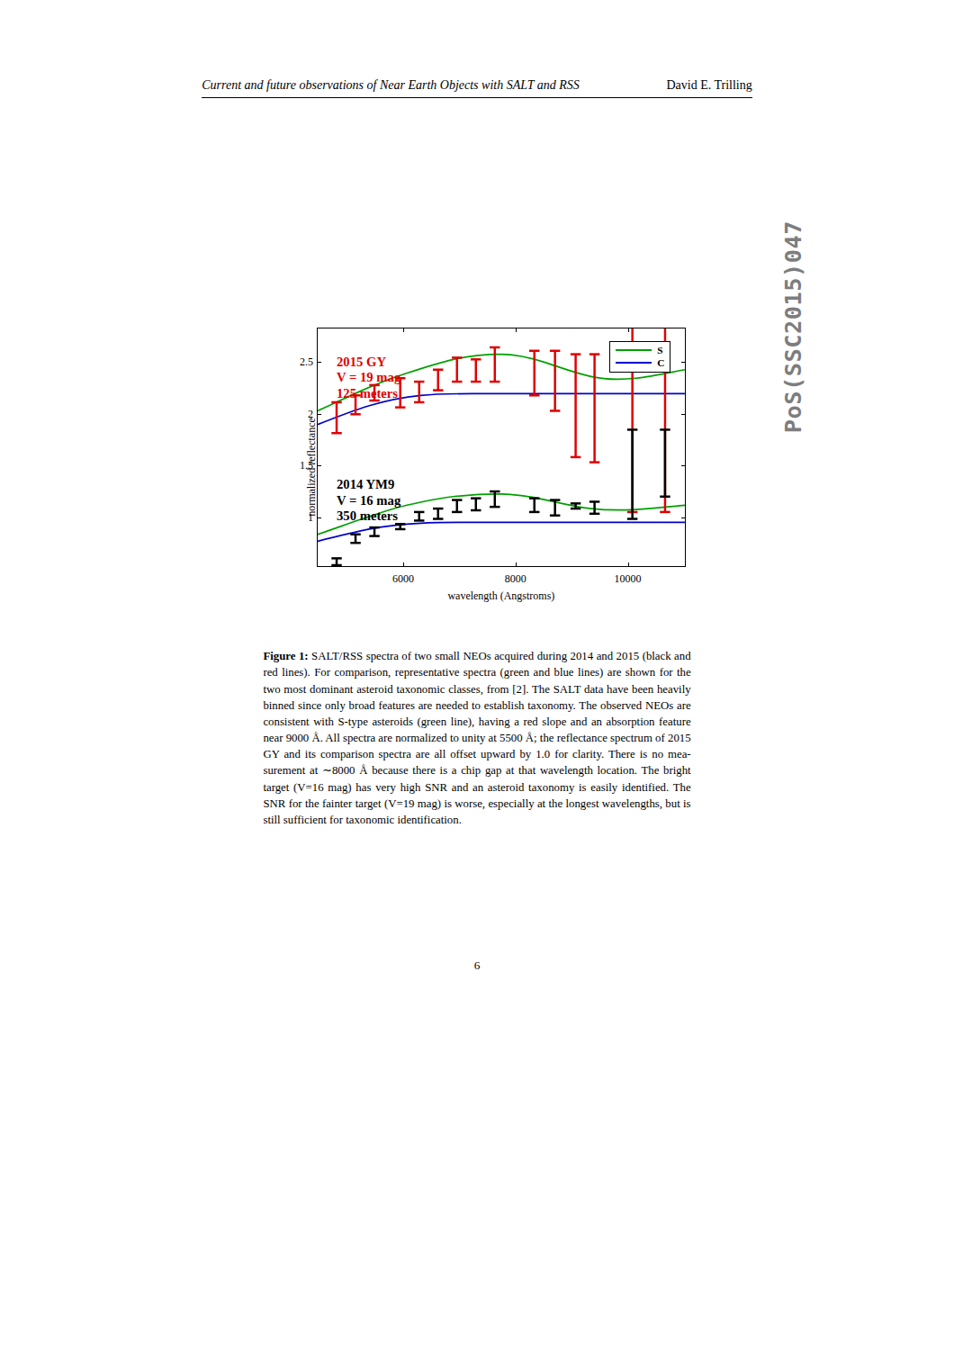Current and future observations of Near Earth Objects with SALT and RSS David E. Trilling
PoS(SSC2015)047
normalized reflectance
2.5
2
1.5
1
6000
8000
10000
wavelength (Angstroms)
S
C
2015 GY
V = 19 mag
125 meters
2014 YM9
V = 16 mag
350 meters
Figure 1: SALT/RSS spectra of two small NEOs acquired during 2014 and 2015 (black and red lines). For comparison, representative spectra (green and blue lines) are shown for the two most dominant asteroid taxonomic classes, from [2]. The SALT data have been heavily binned since only broad features are needed to establish taxonomy. The observed NEOs are consistent with S-type asteroids (green line), having a red slope and an absorption feature near 9000 Å. All spectra are normalized to unity at 5500 Å; the reflectance spectrum of 2015 GY and its comparison spectra are all offset upward by 1.0 for clarity. There is no mea- surement at ∼8000 Å because there is a chip gap at that wavelength location. The bright target (V=16 mag) has very high SNR and an asteroid taxonomy is easily identified. The SNR for the fainter target (V=19 mag) is worse, especially at the longest wavelengths, but is still sufficient for taxonomic identification.
6